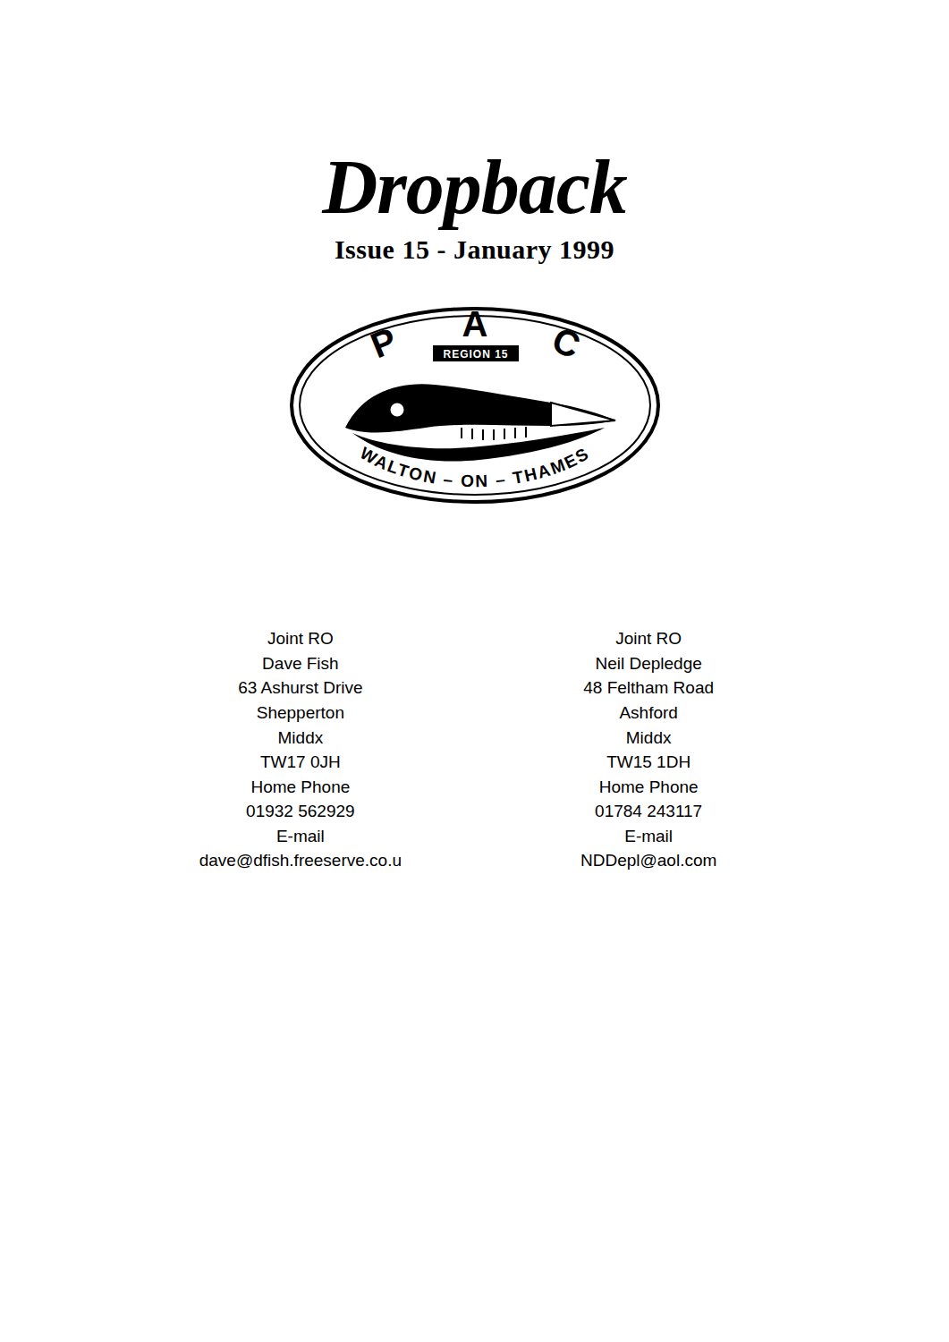Dropback
Issue 15 - January 1999
PAC Region 15 — Walton-on-Thames P A C REGION 15 WALTON – ON – THAMES
Joint RO
Dave Fish
63 Ashurst Drive
Shepperton
Middx
TW17 0JH
Home Phone
01932 562929
E-mail
dave@dfish.freeserve.co.u
Joint RO
Neil Depledge
48 Feltham Road
Ashford
Middx
TW15 1DH
Home Phone
01784 243117
E-mail
NDDepl@aol.com